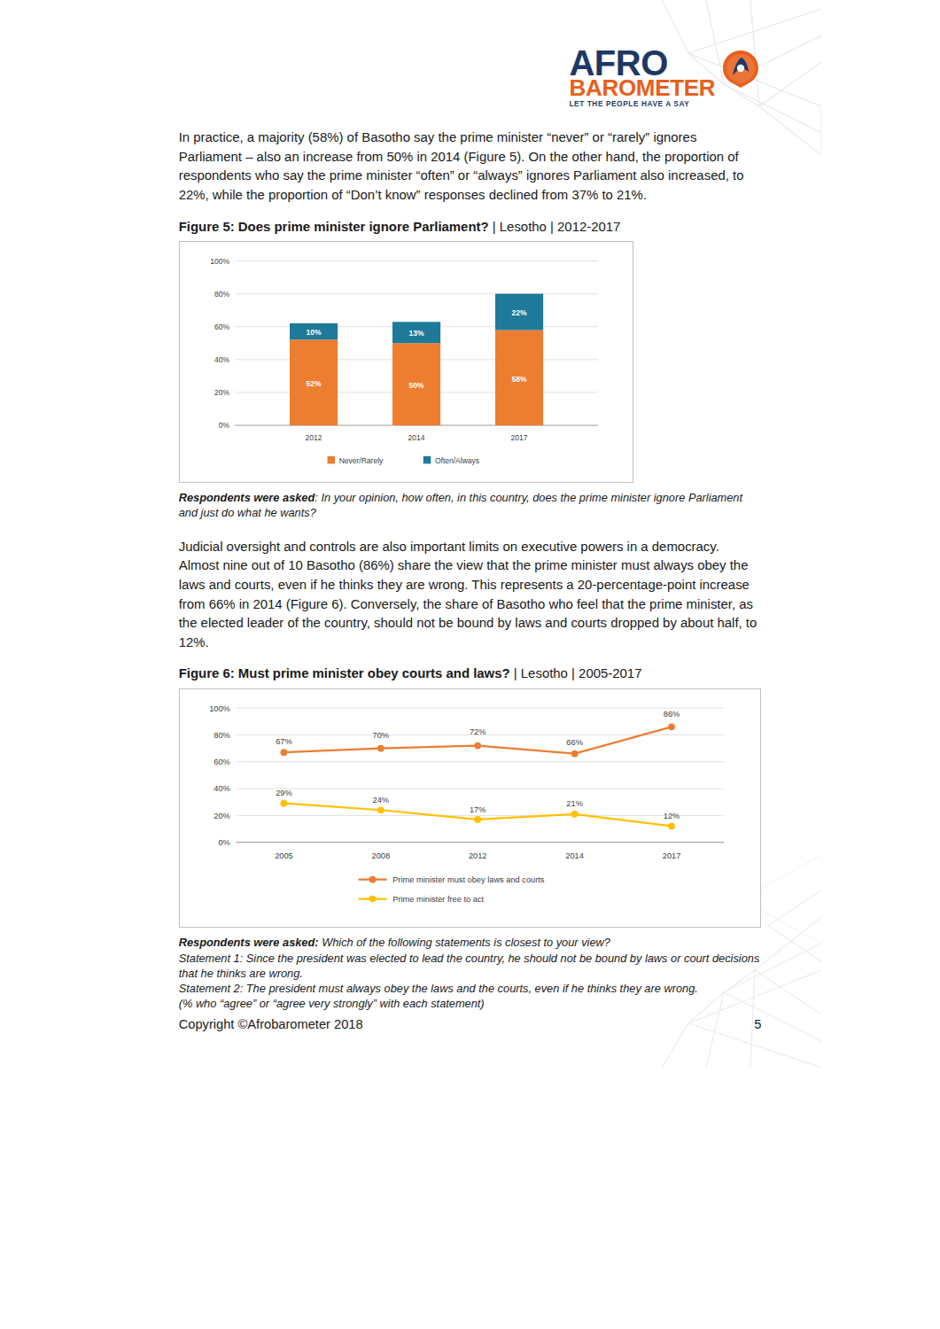AFRO
BAROMETER
LET THE PEOPLE HAVE A SAY
In practice, a majority (58%) of Basotho say the prime minister “never” or “rarely” ignores Parliament – also an increase from 50% in 2014 (Figure 5). On the other hand, the proportion of respondents who say the prime minister “often” or “always” ignores Parliament also increased, to 22%, while the proportion of “Don’t know” responses declined from 37% to 21%.
Figure 5: Does prime minister ignore Parliament? | Lesotho | 2012-2017
100% 80% 60% 40% 20% 0% 52% 10% 50% 13% 58% 22% 2012 2014 2017 Never/Rarely Often/Always
Respondents were asked: In your opinion, how often, in this country, does the prime minister ignore Parliament and just do what he wants?
Judicial oversight and controls are also important limits on executive powers in a democracy. Almost nine out of 10 Basotho (86%) share the view that the prime minister must always obey the laws and courts, even if he thinks they are wrong. This represents a 20-percentage-point increase from 66% in 2014 (Figure 6). Conversely, the share of Basotho who feel that the prime minister, as the elected leader of the country, should not be bound by laws and courts dropped by about half, to 12%.
Figure 6: Must prime minister obey courts and laws? | Lesotho | 2005-2017
100% 80% 60% 40% 20% 0% 67% 70% 72% 66% 86% 29% 24% 17% 21% 12% 2005 2008 2012 2014 2017 Prime minister must obey laws and courts Prime minister free to act
Respondents were asked: Which of the following statements is closest to your view?
Statement 1: Since the president was elected to lead the country, he should not be bound by laws or court decisions that he thinks are wrong.
Statement 2: The president must always obey the laws and the courts, even if he thinks they are wrong.
(% who “agree” or “agree very strongly” with each statement)
Copyright ©Afrobarometer 2018
5